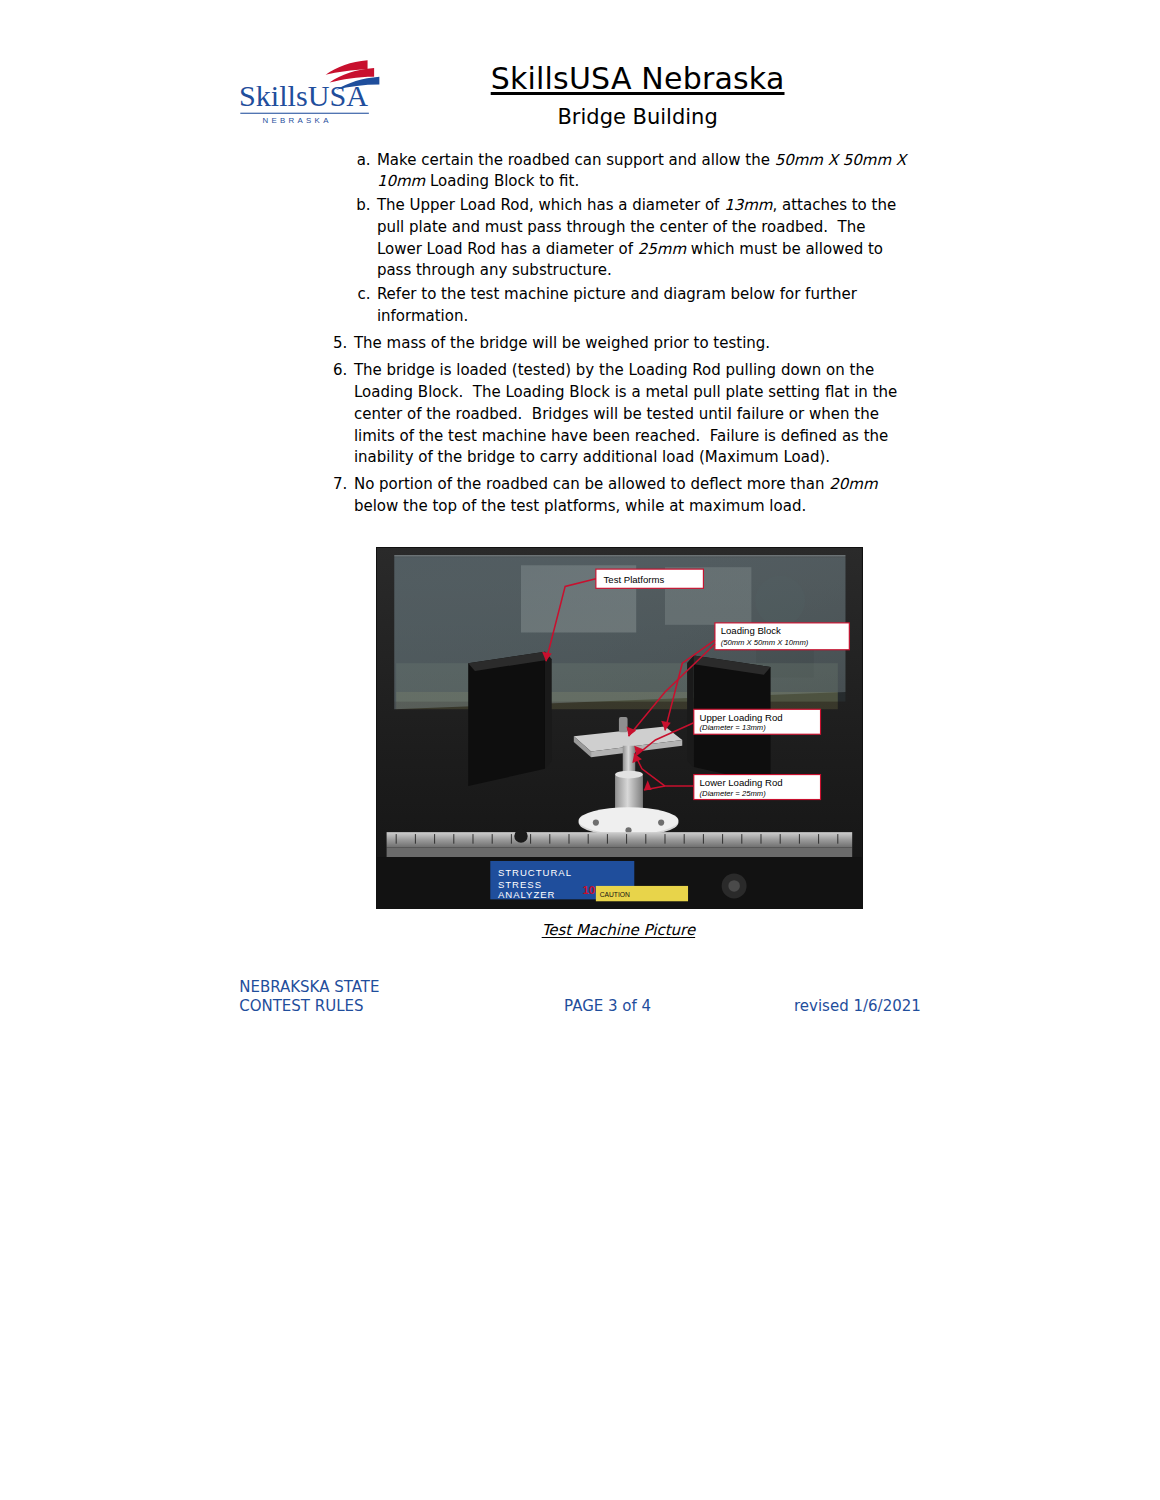SkillsUSA NEBRASKA
SkillsUSA Nebraska
Bridge Building
Make certain the roadbed can support and allow the 50mm X 50mm X 10mm Loading Block to fit.
The Upper Load Rod, which has a diameter of 13mm, attaches to the pull plate and must pass through the center of the roadbed. The Lower Load Rod has a diameter of 25mm which must be allowed to pass through any substructure.
Refer to the test machine picture and diagram below for further information.
The mass of the bridge will be weighed prior to testing.
The bridge is loaded (tested) by the Loading Rod pulling down on the Loading Block. The Loading Block is a metal pull plate setting flat in the center of the roadbed. Bridges will be tested until failure or when the limits of the test machine have been reached. Failure is defined as the inability of the bridge to carry additional load (Maximum Load).
No portion of the roadbed can be allowed to deflect more than 20mm below the top of the test platforms, while at maximum load.
STRUCTURAL STRESS ANALYZER 1000 CAUTION Test Platforms Loading Block (50mm X 50mm X 10mm) Upper Loading Rod (Diameter = 13mm) Lower Loading Rod (Diameter = 25mm)
Test Machine Picture
NEBRAKSKA STATE
CONTEST RULES
PAGE 3 of 4
revised 1/6/2021